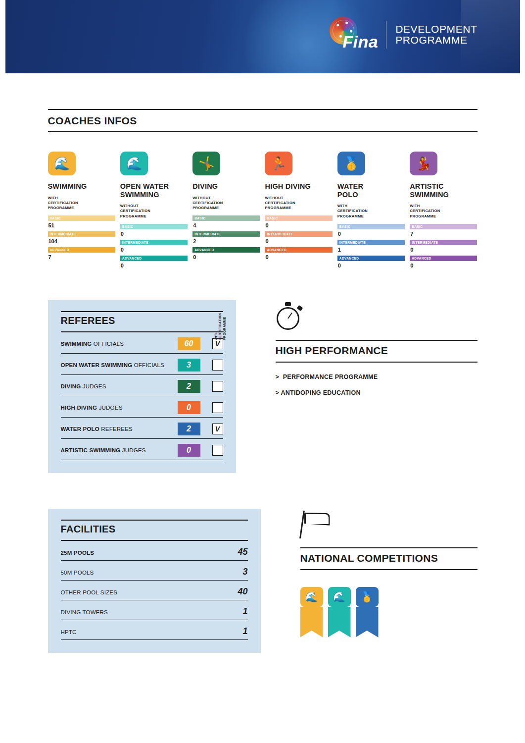Fina
DEVELOPMENT PROGRAMME
COACHES INFOS
🌊
SWIMMING
WITH
CERTIFICATION
PROGRAMME
BASIC
51
INTERMEDIATE
104
ADVANCED
7
🌊
OPEN WATER
SWIMMING
WITHOUT
CERTIFICATION
PROGRAMME
BASIC
0
INTERMEDIATE
0
ADVANCED
0
🤸
DIVING
WITHOUT
CERTIFICATION
PROGRAMME
BASIC
4
INTERMEDIATE
2
ADVANCED
0
🏃
HIGH DIVING
WITHOUT
CERTIFICATION
PROGRAMME
BASIC
0
INTERMEDIATE
0
ADVANCED
0
🥇
WATER
POLO
WITH
CERTIFICATION
PROGRAMME
BASIC
0
INTERMEDIATE
1
ADVANCED
0
💃
ARTISTIC
SWIMMING
WITH
CERTIFICATION
PROGRAMME
BASIC
7
INTERMEDIATE
0
ADVANCED
0
WITH
CERTIFICATION
PROGRAMME
REFEREES
SWIMMING OFFICIALS
60
V
OPEN WATER SWIMMING OFFICIALS
3
DIVING JUDGES
2
HIGH DIVING JUDGES
0
WATER POLO REFEREES
2
V
ARTISTIC SWIMMING JUDGES
0
HIGH PERFORMANCE
> PERFORMANCE PROGRAMME
> ANTIDOPING EDUCATION
FACILITIES
25M POOLS
45
50M POOLS
3
OTHER POOL SIZES
40
DIVING TOWERS
1
HPTC
1
NATIONAL COMPETITIONS
🌊
🌊
🥇